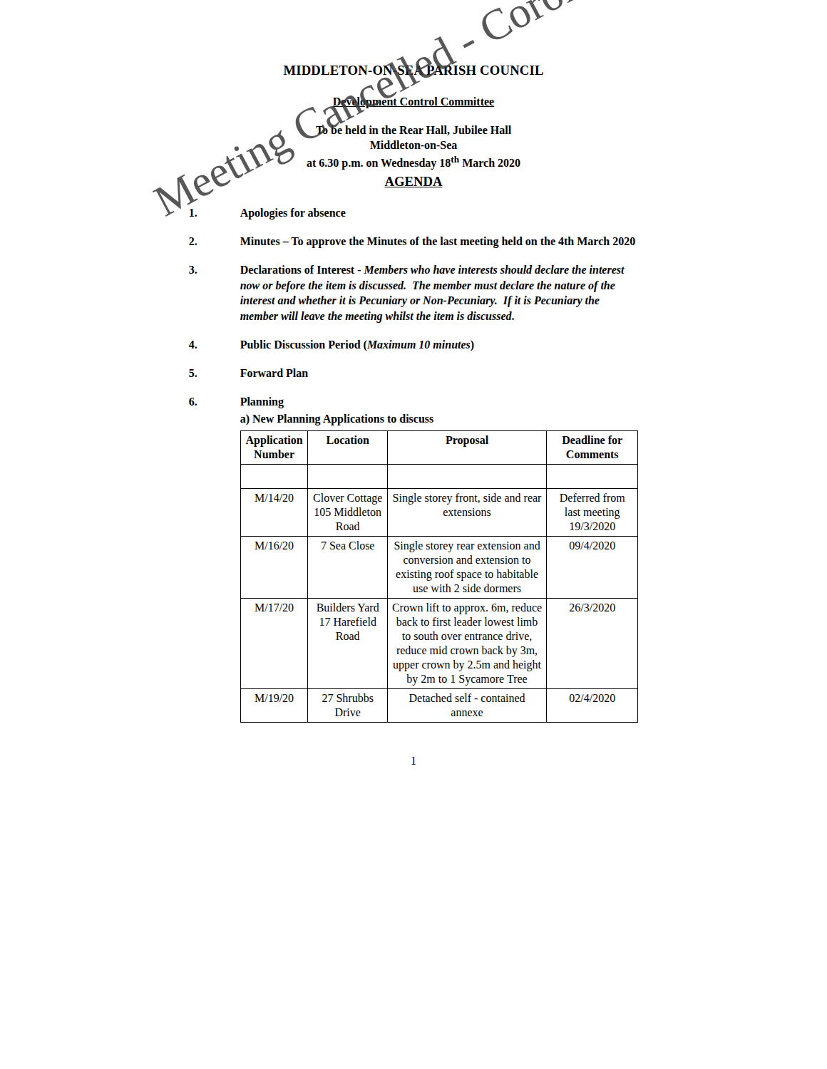Meeting Cancelled - Coronavirus
MIDDLETON-ON-SEA PARISH COUNCIL
Development Control Committee
To be held in the Rear Hall, Jubilee Hall
Middleton-on-Sea
at 6.30 p.m. on Wednesday 18th March 2020
AGENDA
1. Apologies for absence
2. Minutes – To approve the Minutes of the last meeting held on the 4th March 2020
3. Declarations of Interest - Members who have interests should declare the interest now or before the item is discussed. The member must declare the nature of the interest and whether it is Pecuniary or Non-Pecuniary. If it is Pecuniary the member will leave the meeting whilst the item is discussed.
4. Public Discussion Period (Maximum 10 minutes)
5. Forward Plan
6. Planning
a) New Planning Applications to discuss
| Application Number | Location | Proposal | Deadline for Comments |
| --- | --- | --- | --- |
| M/14/20 | Clover Cottage 105 Middleton Road | Single storey front, side and rear extensions | Deferred from last meeting 19/3/2020 |
| M/16/20 | 7 Sea Close | Single storey rear extension and conversion and extension to existing roof space to habitable use with 2 side dormers | 09/4/2020 |
| M/17/20 | Builders Yard 17 Harefield Road | Crown lift to approx. 6m, reduce back to first leader lowest limb to south over entrance drive, reduce mid crown back by 3m, upper crown by 2.5m and height by 2m to 1 Sycamore Tree | 26/3/2020 |
| M/19/20 | 27 Shrubbs Drive | Detached self - contained annexe | 02/4/2020 |
1